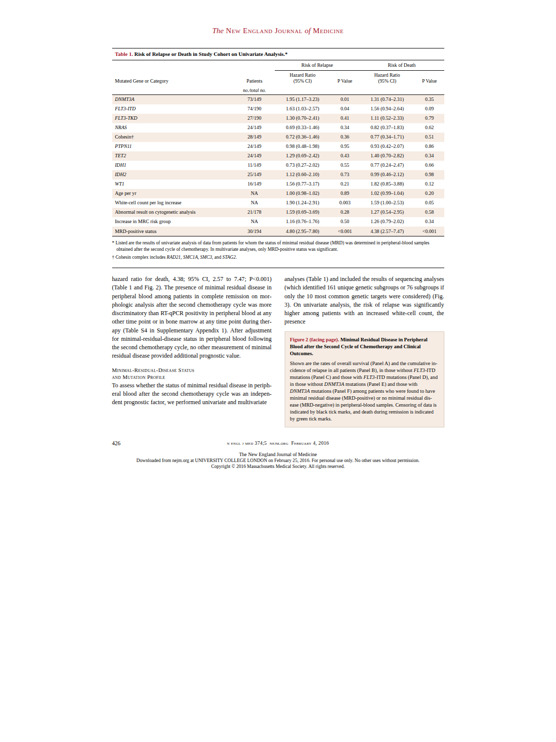The New England Journal of Medicine
Table 1. Risk of Relapse or Death in Study Cohort on Univariate Analysis.*
| Mutated Gene or Category | Patients | Risk of Relapse | Risk of Death |
| --- | --- | --- | --- |
| Hazard Ratio (95% CI) | P Value | Hazard Ratio (95% CI) | P Value |
| | no./total no. | | | | |
| DNMT3A | 73/149 | 1.95 (1.17–3.23) | 0.01 | 1.31 (0.74–2.31) | 0.35 |
| FLT3-ITD | 74/190 | 1.63 (1.03–2.57) | 0.04 | 1.56 (0.94–2.64) | 0.09 |
| FLT3-TKD | 27/190 | 1.30 (0.70–2.41) | 0.41 | 1.11 (0.52–2.33) | 0.79 |
| NRAS | 24/149 | 0.69 (0.33–1.46) | 0.34 | 0.82 (0.37–1.83) | 0.62 |
| Cohesin† | 28/149 | 0.72 (0.36–1.46) | 0.36 | 0.77 (0.34–1.71) | 0.51 |
| PTPN11 | 24/149 | 0.98 (0.48–1.98) | 0.95 | 0.93 (0.42–2.07) | 0.86 |
| TET2 | 24/149 | 1.29 (0.69–2.42) | 0.43 | 1.40 (0.70–2.82) | 0.34 |
| IDH1 | 11/149 | 0.73 (0.27–2.02) | 0.55 | 0.77 (0.24–2.47) | 0.66 |
| IDH2 | 25/149 | 1.12 (0.60–2.10) | 0.73 | 0.99 (0.46–2.12) | 0.98 |
| WT1 | 16/149 | 1.56 (0.77–3.17) | 0.21 | 1.82 (0.85–3.88) | 0.12 |
| Age per yr | NA | 1.00 (0.98–1.02) | 0.89 | 1.02 (0.99–1.04) | 0.20 |
| White-cell count per log increase | NA | 1.90 (1.24–2.91) | 0.003 | 1.59 (1.00–2.53) | 0.05 |
| Abnormal result on cytogenetic analysis | 21/178 | 1.59 (0.69–3.69) | 0.28 | 1.27 (0.54–2.95) | 0.58 |
| Increase in MRC risk group | NA | 1.16 (0.76–1.76) | 0.50 | 1.26 (0.79–2.02) | 0.34 |
| MRD-positive status | 30/194 | 4.80 (2.95–7.80) | <0.001 | 4.38 (2.57–7.47) | <0.001 |
* Listed are the results of univariate analysis of data from patients for whom the status of minimal residual disease (MRD) was determined in peripheral-blood samples obtained after the second cycle of chemotherapy. In multivariate analyses, only MRD-positive status was significant.
† Cohesin complex includes RAD21, SMC1A, SMC3, and STAG2.
hazard ratio for death, 4.38; 95% CI, 2.57 to 7.47; P<0.001) (Table 1 and Fig. 2). The presence of minimal residual disease in peripheral blood among patients in complete remission on morphologic analysis after the second chemotherapy cycle was more discriminatory than RT-qPCR positivity in peripheral blood at any other time point or in bone marrow at any time point during therapy (Table S4 in Supplementary Appendix 1). After adjustment for minimal-residual-disease status in peripheral blood following the second chemotherapy cycle, no other measurement of minimal residual disease provided additional prognostic value.
Minimal-Residual-Disease Status
and Mutation Profile
To assess whether the status of minimal residual disease in peripheral blood after the second chemotherapy cycle was an independent prognostic factor, we performed univariate and multivariate
analyses (Table 1) and included the results of sequencing analyses (which identified 161 unique genetic subgroups or 76 subgroups if only the 10 most common genetic targets were considered) (Fig. 3). On univariate analysis, the risk of relapse was significantly higher among patients with an increased white-cell count, the presence
Figure 2 (facing page). Minimal Residual Disease in Peripheral Blood after the Second Cycle of Chemotherapy and Clinical Outcomes.
Shown are the rates of overall survival (Panel A) and the cumulative incidence of relapse in all patients (Panel B), in those without FLT3-ITD mutations (Panel C) and those with FLT3-ITD mutations (Panel D), and in those without DNMT3A mutations (Panel E) and those with DNMT3A mutations (Panel F) among patients who were found to have minimal residual disease (MRD-positive) or no minimal residual disease (MRD-negative) in peripheral-blood samples. Censoring of data is indicated by black tick marks, and death during remission is indicated by green tick marks.
426
n engl j med 374;5 nejm.org February 4, 2016
The New England Journal of Medicine
Downloaded from nejm.org at UNIVERSITY COLLEGE LONDON on February 25, 2016. For personal use only. No other uses without permission.
Copyright © 2016 Massachusetts Medical Society. All rights reserved.